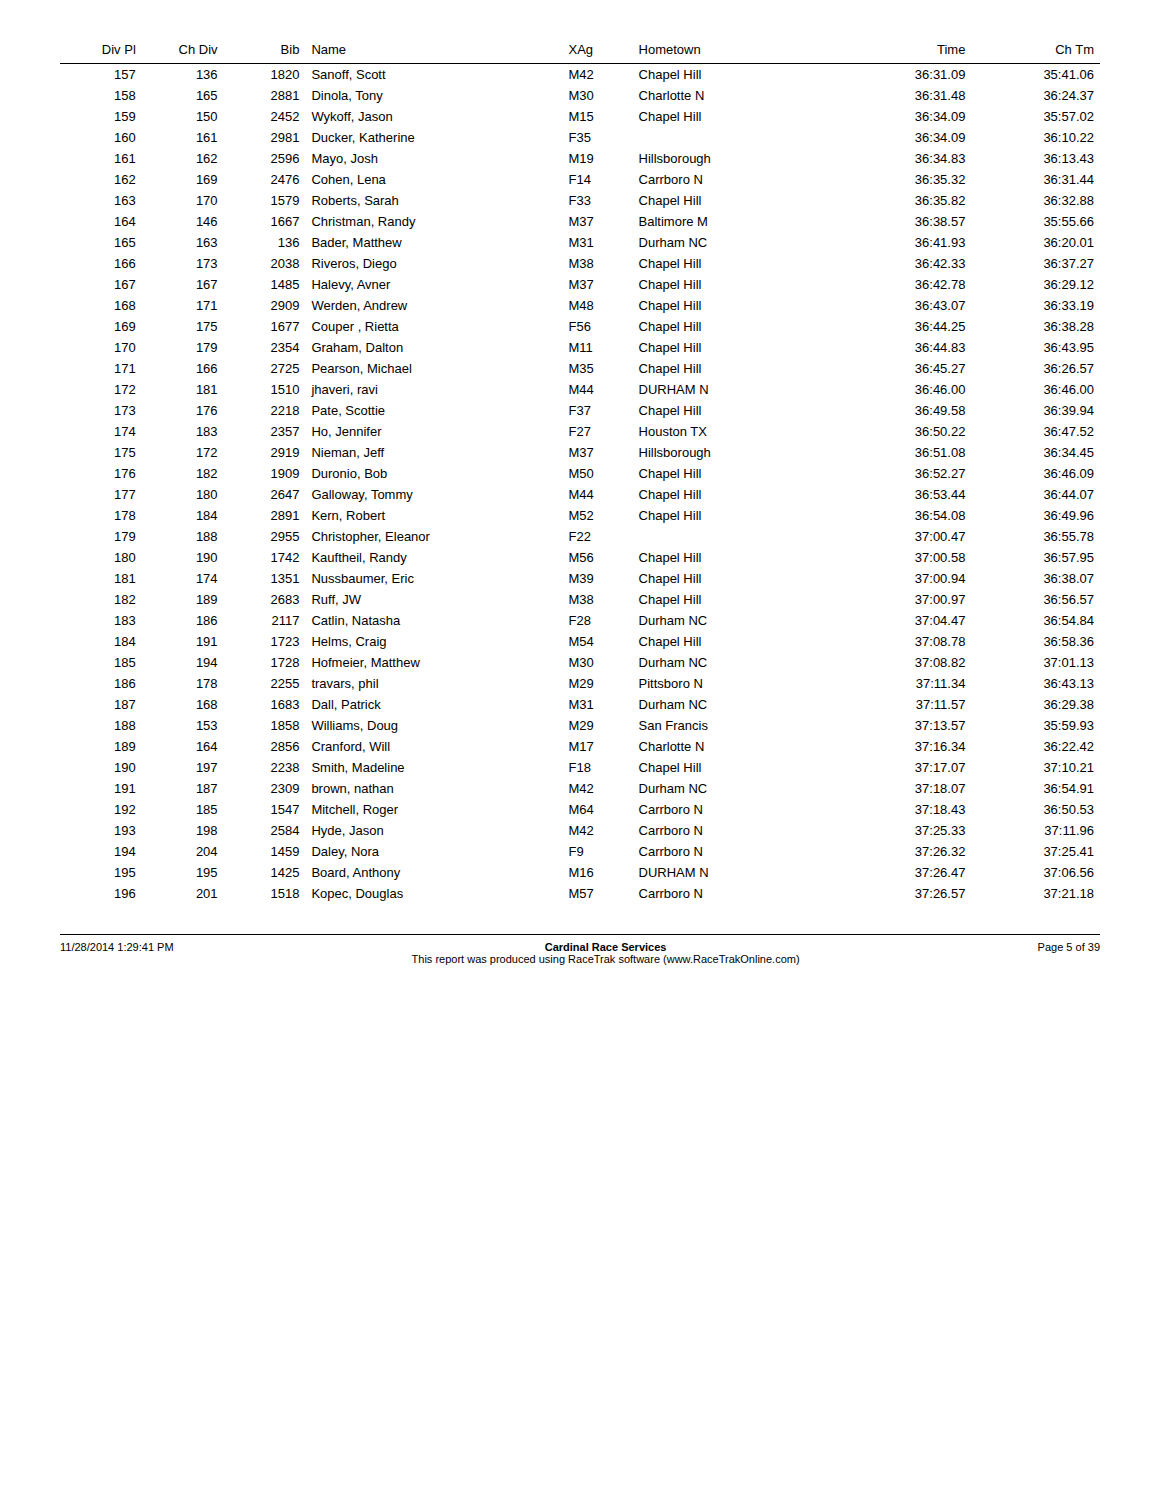| Div Pl | Ch Div | Bib | Name | XAg | Hometown | Time | Ch Tm |
| --- | --- | --- | --- | --- | --- | --- | --- |
| 157 | 136 | 1820 | Sanoff, Scott | M42 | Chapel Hill | 36:31.09 | 35:41.06 |
| 158 | 165 | 2881 | Dinola, Tony | M30 | Charlotte N | 36:31.48 | 36:24.37 |
| 159 | 150 | 2452 | Wykoff, Jason | M15 | Chapel Hill | 36:34.09 | 35:57.02 |
| 160 | 161 | 2981 | Ducker, Katherine | F35 | | 36:34.09 | 36:10.22 |
| 161 | 162 | 2596 | Mayo, Josh | M19 | Hillsborough | 36:34.83 | 36:13.43 |
| 162 | 169 | 2476 | Cohen, Lena | F14 | Carrboro N | 36:35.32 | 36:31.44 |
| 163 | 170 | 1579 | Roberts, Sarah | F33 | Chapel Hill | 36:35.82 | 36:32.88 |
| 164 | 146 | 1667 | Christman, Randy | M37 | Baltimore M | 36:38.57 | 35:55.66 |
| 165 | 163 | 136 | Bader, Matthew | M31 | Durham NC | 36:41.93 | 36:20.01 |
| 166 | 173 | 2038 | Riveros, Diego | M38 | Chapel Hill | 36:42.33 | 36:37.27 |
| 167 | 167 | 1485 | Halevy, Avner | M37 | Chapel Hill | 36:42.78 | 36:29.12 |
| 168 | 171 | 2909 | Werden, Andrew | M48 | Chapel Hill | 36:43.07 | 36:33.19 |
| 169 | 175 | 1677 | Couper , Rietta | F56 | Chapel Hill | 36:44.25 | 36:38.28 |
| 170 | 179 | 2354 | Graham, Dalton | M11 | Chapel Hill | 36:44.83 | 36:43.95 |
| 171 | 166 | 2725 | Pearson, Michael | M35 | Chapel Hill | 36:45.27 | 36:26.57 |
| 172 | 181 | 1510 | jhaveri, ravi | M44 | DURHAM N | 36:46.00 | 36:46.00 |
| 173 | 176 | 2218 | Pate, Scottie | F37 | Chapel Hill | 36:49.58 | 36:39.94 |
| 174 | 183 | 2357 | Ho, Jennifer | F27 | Houston TX | 36:50.22 | 36:47.52 |
| 175 | 172 | 2919 | Nieman, Jeff | M37 | Hillsborough | 36:51.08 | 36:34.45 |
| 176 | 182 | 1909 | Duronio, Bob | M50 | Chapel Hill | 36:52.27 | 36:46.09 |
| 177 | 180 | 2647 | Galloway, Tommy | M44 | Chapel Hill | 36:53.44 | 36:44.07 |
| 178 | 184 | 2891 | Kern, Robert | M52 | Chapel Hill | 36:54.08 | 36:49.96 |
| 179 | 188 | 2955 | Christopher, Eleanor | F22 | | 37:00.47 | 36:55.78 |
| 180 | 190 | 1742 | Kauftheil, Randy | M56 | Chapel Hill | 37:00.58 | 36:57.95 |
| 181 | 174 | 1351 | Nussbaumer, Eric | M39 | Chapel Hill | 37:00.94 | 36:38.07 |
| 182 | 189 | 2683 | Ruff, JW | M38 | Chapel Hill | 37:00.97 | 36:56.57 |
| 183 | 186 | 2117 | Catlin, Natasha | F28 | Durham NC | 37:04.47 | 36:54.84 |
| 184 | 191 | 1723 | Helms, Craig | M54 | Chapel Hill | 37:08.78 | 36:58.36 |
| 185 | 194 | 1728 | Hofmeier, Matthew | M30 | Durham NC | 37:08.82 | 37:01.13 |
| 186 | 178 | 2255 | travars, phil | M29 | Pittsboro N | 37:11.34 | 36:43.13 |
| 187 | 168 | 1683 | Dall, Patrick | M31 | Durham NC | 37:11.57 | 36:29.38 |
| 188 | 153 | 1858 | Williams, Doug | M29 | San Francis | 37:13.57 | 35:59.93 |
| 189 | 164 | 2856 | Cranford, Will | M17 | Charlotte N | 37:16.34 | 36:22.42 |
| 190 | 197 | 2238 | Smith, Madeline | F18 | Chapel Hill | 37:17.07 | 37:10.21 |
| 191 | 187 | 2309 | brown, nathan | M42 | Durham NC | 37:18.07 | 36:54.91 |
| 192 | 185 | 1547 | Mitchell, Roger | M64 | Carrboro N | 37:18.43 | 36:50.53 |
| 193 | 198 | 2584 | Hyde, Jason | M42 | Carrboro N | 37:25.33 | 37:11.96 |
| 194 | 204 | 1459 | Daley, Nora | F9 | Carrboro N | 37:26.32 | 37:25.41 |
| 195 | 195 | 1425 | Board, Anthony | M16 | DURHAM N | 37:26.47 | 37:06.56 |
| 196 | 201 | 1518 | Kopec, Douglas | M57 | Carrboro N | 37:26.57 | 37:21.18 |
11/28/2014 1:29:41 PM
Cardinal Race Services
This report was produced using RaceTrak software (www.RaceTrakOnline.com)
Page 5 of 39